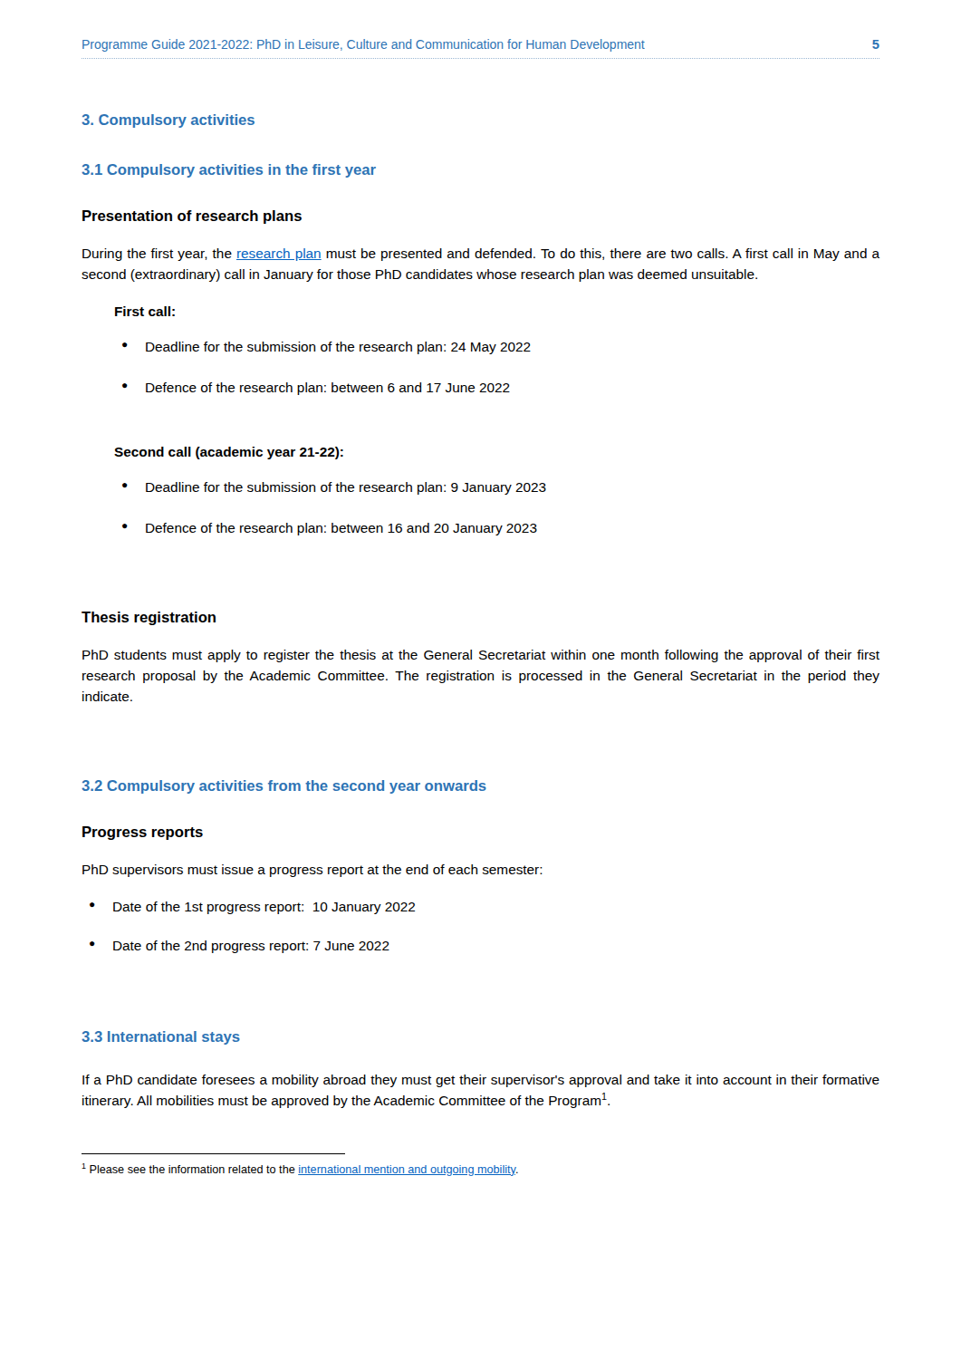Programme Guide 2021-2022: PhD in Leisure, Culture and Communication for Human Development 5
3. Compulsory activities
3.1 Compulsory activities in the first year
Presentation of research plans
During the first year, the research plan must be presented and defended. To do this, there are two calls. A first call in May and a second (extraordinary) call in January for those PhD candidates whose research plan was deemed unsuitable.
First call:
Deadline for the submission of the research plan: 24 May 2022
Defence of the research plan: between 6 and 17 June 2022
Second call (academic year 21-22):
Deadline for the submission of the research plan: 9 January 2023
Defence of the research plan: between 16 and 20 January 2023
Thesis registration
PhD students must apply to register the thesis at the General Secretariat within one month following the approval of their first research proposal by the Academic Committee. The registration is processed in the General Secretariat in the period they indicate.
3.2 Compulsory activities from the second year onwards
Progress reports
PhD supervisors must issue a progress report at the end of each semester:
Date of the 1st progress report: 10 January 2022
Date of the 2nd progress report: 7 June 2022
3.3 International stays
If a PhD candidate foresees a mobility abroad they must get their supervisor's approval and take it into account in their formative itinerary. All mobilities must be approved by the Academic Committee of the Program1.
1 Please see the information related to the international mention and outgoing mobility.